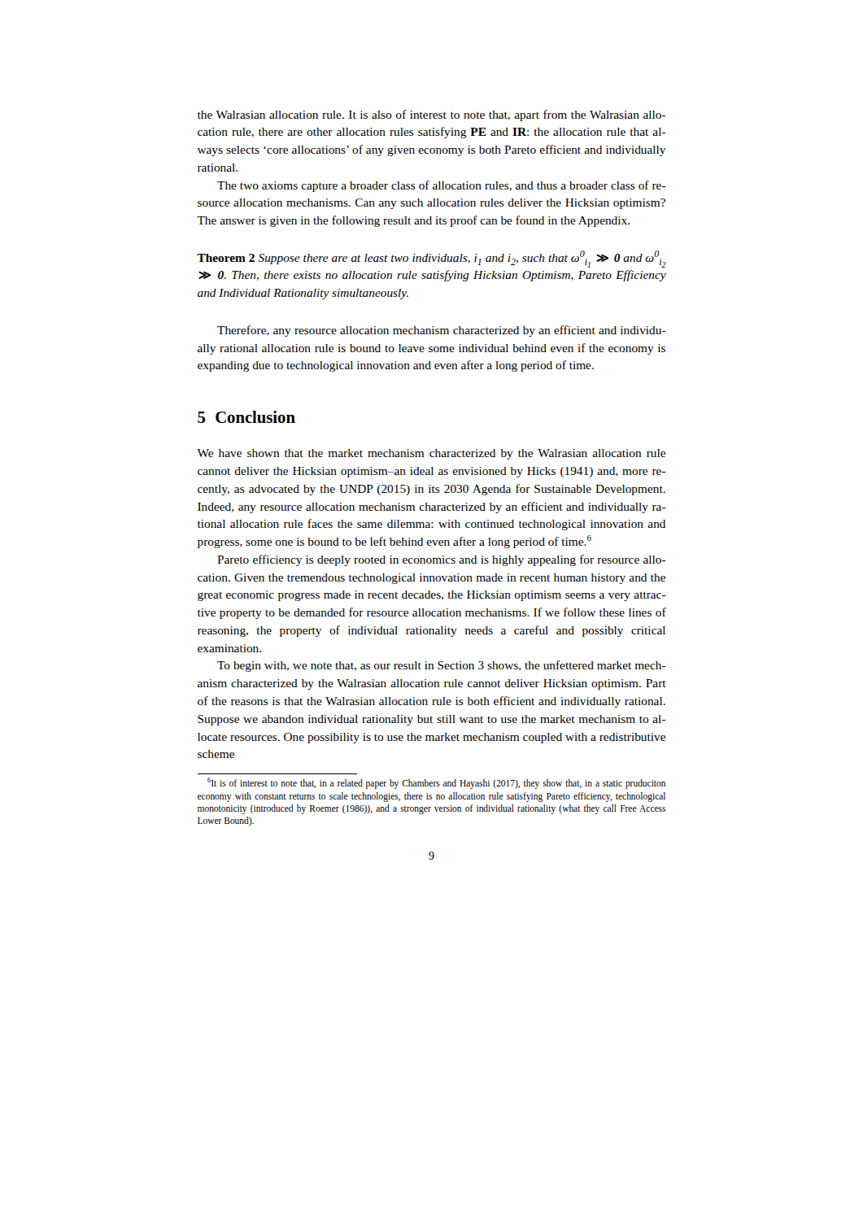the Walrasian allocation rule. It is also of interest to note that, apart from the Walrasian allocation rule, there are other allocation rules satisfying PE and IR: the allocation rule that always selects ‘core allocations’ of any given economy is both Pareto efficient and individually rational.
The two axioms capture a broader class of allocation rules, and thus a broader class of resource allocation mechanisms. Can any such allocation rules deliver the Hicksian optimism? The answer is given in the following result and its proof can be found in the Appendix.
Theorem 2 Suppose there are at least two individuals, i 1 and i 2, such that ω 0 i1 ≫ 0 and ω 0 i2 ≫ 0. Then, there exists no allocation rule satisfying Hicksian Optimism, Pareto Efficiency and Individual Rationality simultaneously.
Therefore, any resource allocation mechanism characterized by an efficient and individually rational allocation rule is bound to leave some individual behind even if the economy is expanding due to technological innovation and even after a long period of time.
5 Conclusion
We have shown that the market mechanism characterized by the Walrasian allocation rule cannot deliver the Hicksian optimism–an ideal as envisioned by Hicks (1941) and, more recently, as advocated by the UNDP (2015) in its 2030 Agenda for Sustainable Development. Indeed, any resource allocation mechanism characterized by an efficient and individually rational allocation rule faces the same dilemma: with continued technological innovation and progress, some one is bound to be left behind even after a long period of time.6
Pareto efficiency is deeply rooted in economics and is highly appealing for resource allocation. Given the tremendous technological innovation made in recent human history and the great economic progress made in recent decades, the Hicksian optimism seems a very attractive property to be demanded for resource allocation mechanisms. If we follow these lines of reasoning, the property of individual rationality needs a careful and possibly critical examination.
To begin with, we note that, as our result in Section 3 shows, the unfettered market mechanism characterized by the Walrasian allocation rule cannot deliver Hicksian optimism. Part of the reasons is that the Walrasian allocation rule is both efficient and individually rational. Suppose we abandon individual rationality but still want to use the market mechanism to allocate resources. One possibility is to use the market mechanism coupled with a redistributive scheme
6It is of interest to note that, in a related paper by Chambers and Hayashi (2017), they show that, in a static pruduciton economy with constant returns to scale technologies, there is no allocation rule satisfying Pareto efficiency, technological monotonicity (introduced by Roemer (1986)), and a stronger version of individual rationality (what they call Free Access Lower Bound).
9